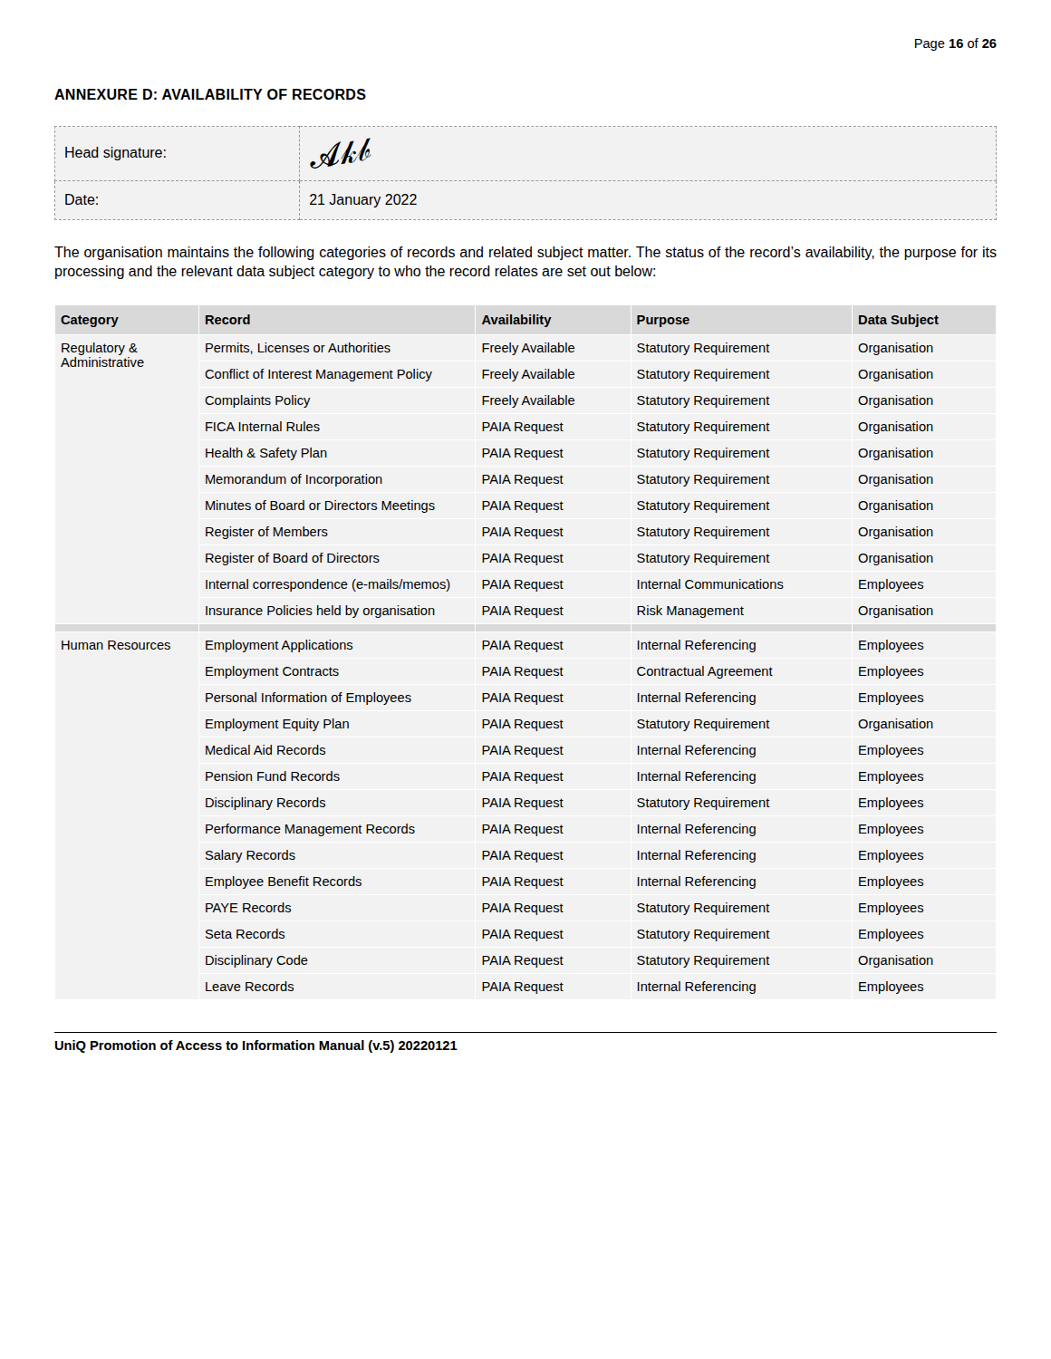Page 16 of 26
ANNEXURE D: AVAILABILITY OF RECORDS
| Head signature: | 𝓐𝓀𝒷 |
| Date: | 21 January 2022 |
The organisation maintains the following categories of records and related subject matter. The status of the record’s availability, the purpose for its processing and the relevant data subject category to who the record relates are set out below:
| Category | Record | Availability | Purpose | Data Subject |
| --- | --- | --- | --- | --- |
| Regulatory & Administrative | Permits, Licenses or Authorities | Freely Available | Statutory Requirement | Organisation |
| Conflict of Interest Management Policy | Freely Available | Statutory Requirement | Organisation |
| Complaints Policy | Freely Available | Statutory Requirement | Organisation |
| FICA Internal Rules | PAIA Request | Statutory Requirement | Organisation |
| Health & Safety Plan | PAIA Request | Statutory Requirement | Organisation |
| Memorandum of Incorporation | PAIA Request | Statutory Requirement | Organisation |
| Minutes of Board or Directors Meetings | PAIA Request | Statutory Requirement | Organisation |
| Register of Members | PAIA Request | Statutory Requirement | Organisation |
| Register of Board of Directors | PAIA Request | Statutory Requirement | Organisation |
| Internal correspondence (e-mails/memos) | PAIA Request | Internal Communications | Employees |
| Insurance Policies held by organisation | PAIA Request | Risk Management | Organisation |
| Human Resources | Employment Applications | PAIA Request | Internal Referencing | Employees |
| Employment Contracts | PAIA Request | Contractual Agreement | Employees |
| Personal Information of Employees | PAIA Request | Internal Referencing | Employees |
| Employment Equity Plan | PAIA Request | Statutory Requirement | Organisation |
| Medical Aid Records | PAIA Request | Internal Referencing | Employees |
| Pension Fund Records | PAIA Request | Internal Referencing | Employees |
| Disciplinary Records | PAIA Request | Statutory Requirement | Employees |
| Performance Management Records | PAIA Request | Internal Referencing | Employees |
| Salary Records | PAIA Request | Internal Referencing | Employees |
| Employee Benefit Records | PAIA Request | Internal Referencing | Employees |
| PAYE Records | PAIA Request | Statutory Requirement | Employees |
| Seta Records | PAIA Request | Statutory Requirement | Employees |
| Disciplinary Code | PAIA Request | Statutory Requirement | Organisation |
| Leave Records | PAIA Request | Internal Referencing | Employees |
UniQ Promotion of Access to Information Manual (v.5) 20220121